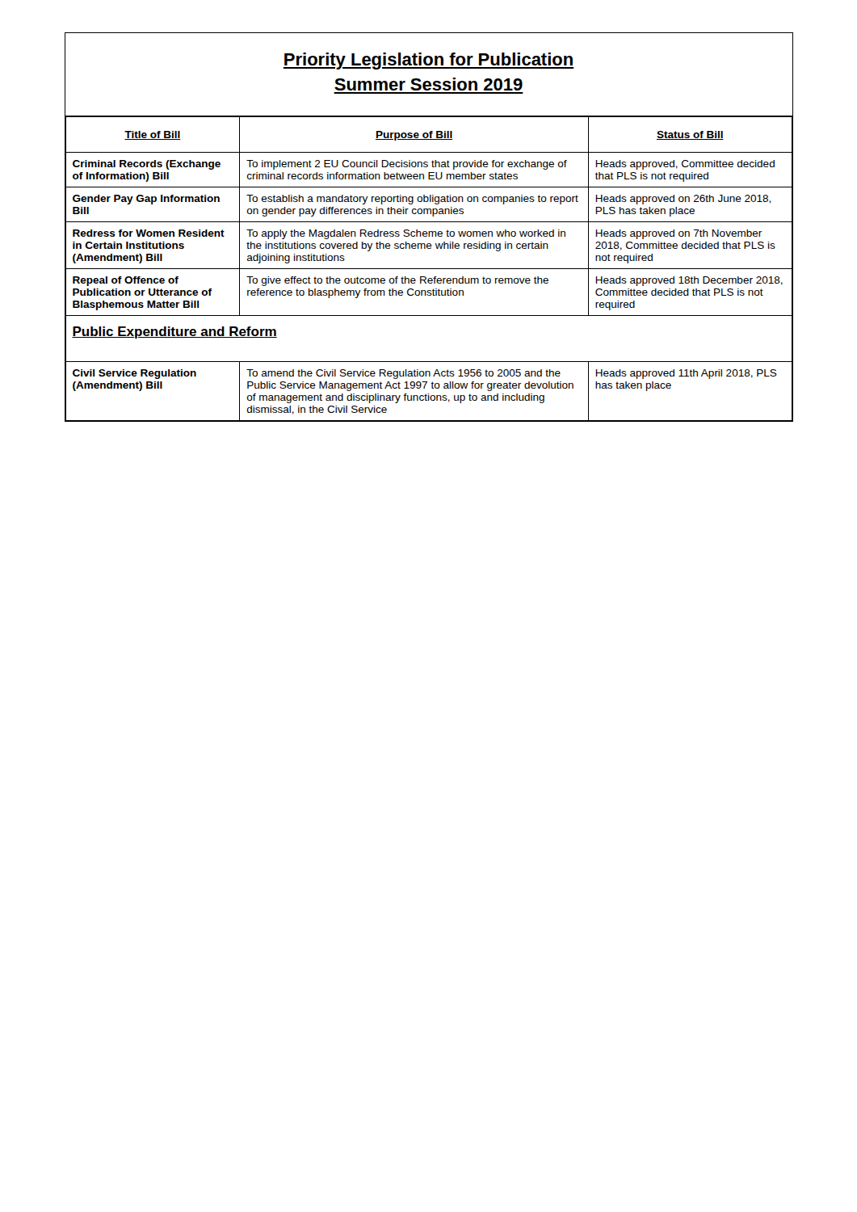Priority Legislation for Publication
Summer Session 2019
| Title of Bill | Purpose of Bill | Status of Bill |
| --- | --- | --- |
| Criminal Records (Exchange of Information) Bill | To implement 2 EU Council Decisions that provide for exchange of criminal records information between EU member states | Heads approved, Committee decided that PLS is not required |
| Gender Pay Gap Information Bill | To establish a mandatory reporting obligation on companies to report on gender pay differences in their companies | Heads approved on 26th June 2018, PLS has taken place |
| Redress for Women Resident in Certain Institutions (Amendment) Bill | To apply the Magdalen Redress Scheme to women who worked in the institutions covered by the scheme while residing in certain adjoining institutions | Heads approved on 7th November 2018, Committee decided that PLS is not required |
| Repeal of Offence of Publication or Utterance of Blasphemous Matter Bill | To give effect to the outcome of the Referendum to remove the reference to blasphemy from the Constitution | Heads approved 18th December 2018, Committee decided that PLS is not required |
| Public Expenditure and Reform |
| Civil Service Regulation (Amendment) Bill | To amend the Civil Service Regulation Acts 1956 to 2005 and the Public Service Management Act 1997 to allow for greater devolution of management and disciplinary functions, up to and including dismissal, in the Civil Service | Heads approved 11th April 2018, PLS has taken place |